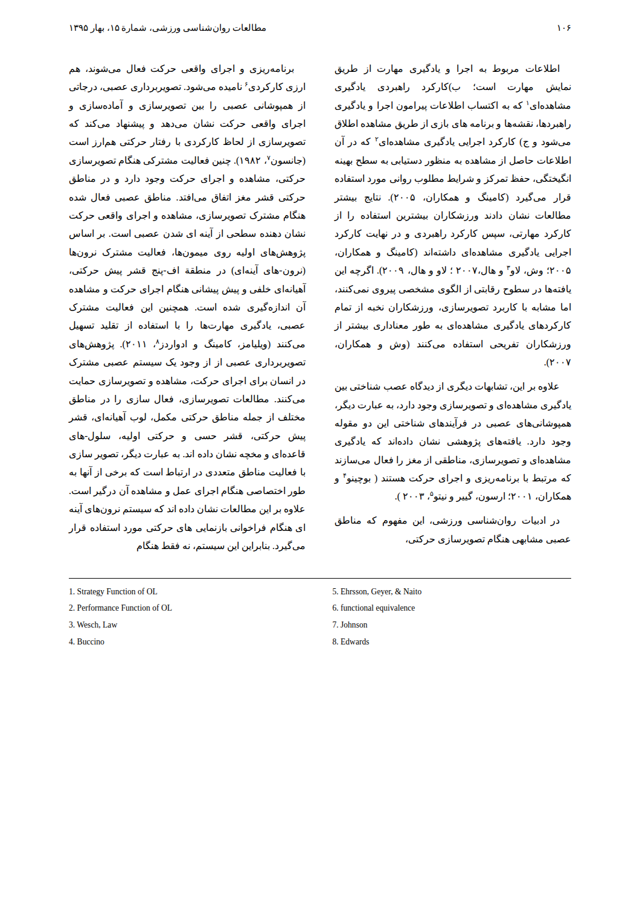۱۰۶ مطالعات روان‌شناسی ورزشی، شمارة ۱۵، بهار ۱۳۹۵
اطلاعات مربوط به اجرا و یادگیری مهارت از طریق نمایش مهارت است؛ ب)کارکرد راهبردی یادگیری مشاهده‌ای۱ که به اکتساب اطلاعات پیرامون اجرا و یادگیری راهبردها، نقشه‌ها و برنامه های بازی از طریق مشاهده اطلاق می‌شود و ج) کارکرد اجرایی یادگیری مشاهده‌ای۲ که در آن اطلاعات حاصل از مشاهده به منظور دستیابی به سطح بهینه انگیختگی، حفظ تمرکز و شرایط مطلوب روانی مورد استفاده قرار می‌گیرد (کامینگ و همکاران، ۲۰۰۵). نتایج بیشتر مطالعات نشان دادند ورزشکاران بیشترین استفاده را از کارکرد مهارتی، سپس کارکرد راهبردی و در نهایت کارکرد اجرایی یادگیری مشاهده‌ای داشته‌اند (کامینگ و همکاران، ۲۰۰۵؛ وش، لاو۳ و هال،۲۰۰۷ ؛ لاو و هال، ۲۰۰۹). اگرچه این یافته‌ها در سطوح رقابتی از الگوی مشخصی پیروی نمی‌کنند، اما مشابه با کاربرد تصویرسازی، ورزشکاران نخبه از تمام کارکردهای یادگیری مشاهده‌ای به طور معناداری بیشتر از ورزشکاران تفریحی استفاده می‌کنند (وش و همکاران، ۲۰۰۷).
علاوه بر این، تشابهات دیگری از دیدگاه عصب شناختی بین یادگیری مشاهده‌ای و تصویرسازی وجود دارد، به عبارت دیگر، همپوشانی‌های عصبی در فرآیندهای شناختی این دو مقوله وجود دارد. یافته‌های پژوهشی نشان داده‌اند که یادگیری مشاهده‌ای و تصویرسازی، مناطقی از مغز را فعال می‌سازند که مرتبط با برنامه‌ریزی و اجرای حرکت هستند ( بوچینو۴ و همکاران، ۲۰۰۱؛ ارسون، گییر و نیتو۵، ۲۰۰۳ ).
در ادبیات روان‌شناسی ورزشی، این مفهوم که مناطق عصبی مشابهی هنگام تصویرسازی حرکتی،
برنامه‌ریزی و اجرای واقعی حرکت فعال می‌شوند، هم ارزی کارکردی۶ نامیده می‌شود. تصویربرداری عصبی، درجاتی از همپوشانی عصبی را بین تصویرسازی و آماده‌سازی و اجرای واقعی حرکت نشان می‌دهد و پیشنهاد می‌کند که تصویرسازی از لحاظ کارکردی با رفتار حرکتی هم‌ارز است (جانسون۷، ۱۹۸۲). چنین فعالیت مشترکی هنگام تصویرسازی حرکتی، مشاهده و اجرای حرکت وجود دارد و در مناطق حرکتی قشر مغز اتفاق می‌افتد. مناطق عصبی فعال شده هنگام مشترک تصویرسازی، مشاهده و اجرای واقعی حرکت نشان دهنده سطحی از آینه ای شدن عصبی است. بر اساس پژوهش‌های اولیه روی میمون‌ها، فعالیت مشترک نرون‌ها (نرون-های آینه‌ای) در منطقة اف-پنج قشر پیش حرکتی، آهیانه‌ای خلفی و پیش پیشانی هنگام اجرای حرکت و مشاهده آن اندازه‌گیری شده است. همچنین این فعالیت مشترک عصبی، یادگیری مهارت‌ها را با استفاده از تقلید تسهیل می‌کنند (ویلیامز، کامینگ و ادواردز۸، ۲۰۱۱). پژوهش‌های تصویربرداری عصبی از از وجود یک سیستم عصبی مشترک در انسان برای اجرای حرکت، مشاهده و تصویرسازی حمایت می‌کنند. مطالعات تصویرسازی، فعال سازی را در مناطق مختلف از جمله مناطق حرکتی مکمل، لوب آهیانه‌ای، قشر پیش حرکتی، قشر حسی و حرکتی اولیه، سلول-های قاعده‌ای و مخچه نشان داده اند. به عبارت دیگر، تصویر سازی با فعالیت مناطق متعددی در ارتباط است که برخی از آنها به طور اختصاصی هنگام اجرای عمل و مشاهده آن درگیر است. علاوه بر این مطالعات نشان داده اند که سیستم نرون‌های آینه ای هنگام فراخوانی بازنمایی های حرکتی مورد استفاده قرار می‌گیرد. بنابراین این سیستم، نه فقط هنگام
1. Strategy Function of OL
2. Performance Function of OL
3. Wesch, Law
4. Buccino
5. Ehrsson, Geyer, & Naito
6. functional equivalence
7. Johnson
8. Edwards